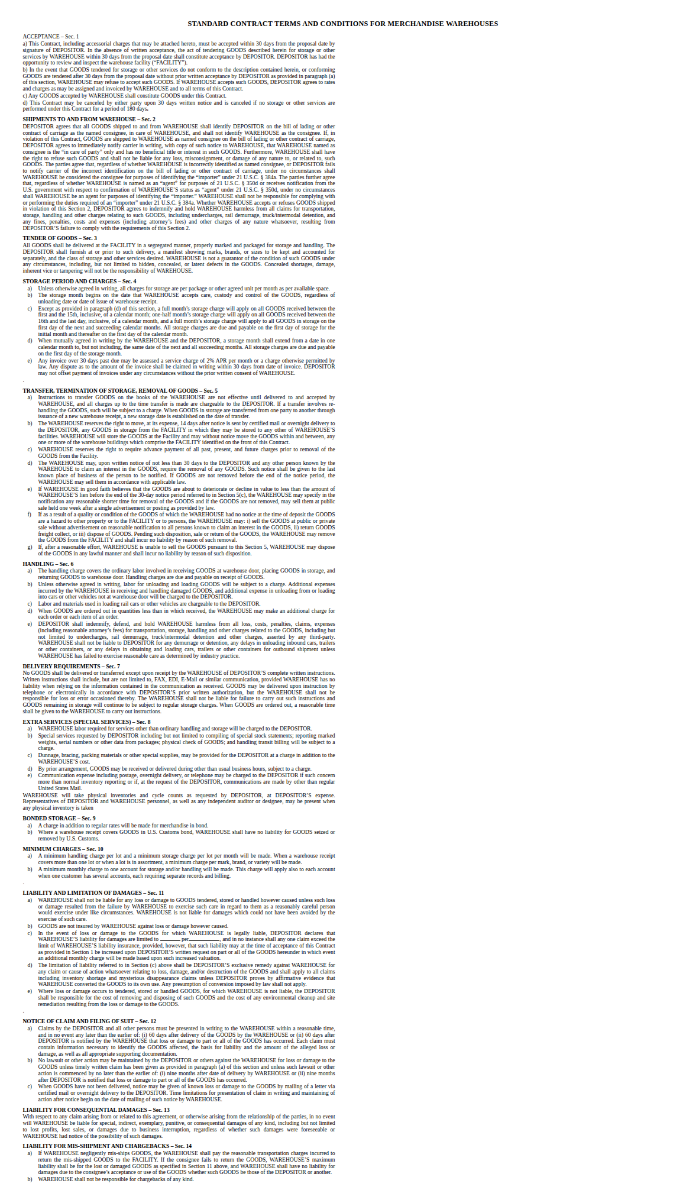STANDARD CONTRACT TERMS AND CONDITIONS FOR MERCHANDISE WAREHOUSES
ACCEPTANCE – Sec. 1
a) This Contract, including accessorial charges that may be attached hereto, must be accepted within 30 days from the proposal date by signature of DEPOSITOR. In the absence of written acceptance, the act of tendering GOODS described herein for storage or other services by WAREHOUSE within 30 days from the proposal date shall constitute acceptance by DEPOSITOR. DEPOSITOR has had the opportunity to review and inspect the warehouse facility (“FACILITY”).
b) In the event that GOODS tendered for storage or other services do not conform to the description contained herein, or conforming GOODS are tendered after 30 days from the proposal date without prior written acceptance by DEPOSITOR as provided in paragraph (a) of this section, WAREHOUSE may refuse to accept such GOODS. If WAREHOUSE accepts such GOODS, DEPOSITOR agrees to rates and charges as may be assigned and invoiced by WAREHOUSE and to all terms of this Contract.
c) Any GOODS accepted by WAREHOUSE shall constitute GOODS under this Contract.
d) This Contract may be canceled by either party upon 30 days written notice and is canceled if no storage or other services are performed under this Contract for a period of 180 days.
SHIPMENTS TO AND FROM WAREHOUSE – Sec. 2
DEPOSITOR agrees that all GOODS shipped to and from WAREHOUSE shall identify DEPOSITOR on the bill of lading or other contract of carriage as the named consignee, in care of WAREHOUSE, and shall not identify WAREHOUSE as the consignee. If, in violation of this Contract, GOODS are shipped to WAREHOUSE as named consignee on the bill of lading or other contract of carriage, DEPOSITOR agrees to immediately notify carrier in writing, with copy of such notice to WAREHOUSE, that WAREHOUSE named as consignee is the “in care of party” only and has no beneficial title or interest in such GOODS. Furthermore, WAREHOUSE shall have the right to refuse such GOODS and shall not be liable for any loss, misconsignment, or damage of any nature to, or related to, such GOODS. The parties agree that, regardless of whether WAREHOUSE is incorrectly identified as named consignee, or DEPOSITOR fails to notify carrier of the incorrect identification on the bill of lading or other contract of carriage, under no circumstances shall WAREHOUSE be considered the consignee for purposes of identifying the “importer” under 21 U.S.C. § 384a. The parties further agree that, regardless of whether WAREHOUSE is named as an “agent” for purposes of 21 U.S.C. § 350d or receives notification from the U.S. government with respect to confirmation of WAREHOUSE’S status as “agent” under 21 U.S.C. § 350d, under no circumstances shall WAREHOUSE be an agent for purposes of identifying the “importer.” WAREHOUSE shall not be responsible for complying with or performing the duties required of an “importer” under 21 U.S.C. § 384a. Whether WAREHOUSE accepts or refuses GOODS shipped in violation of this Section 2, DEPOSITOR agrees to indemnify and hold WAREHOUSE harmless from all claims for transportation, storage, handling and other charges relating to such GOODS, including undercharges, rail demurrage, truck/intermodal detention, and any fines, penalties, costs and expenses (including attorney’s fees) and other charges of any nature whatsoever, resulting from DEPOSITOR’S failure to comply with the requirements of this Section 2.
TENDER OF GOODS – Sec. 3
All GOODS shall be delivered at the FACILITY in a segregated manner, properly marked and packaged for storage and handling. The DEPOSITOR shall furnish at or prior to such delivery, a manifest showing marks, brands, or sizes to be kept and accounted for separately, and the class of storage and other services desired. WAREHOUSE is not a guarantor of the condition of such GOODS under any circumstances, including, but not limited to hidden, concealed, or latent defects in the GOODS. Concealed shortages, damage, inherent vice or tampering will not be the responsibility of WAREHOUSE.
STORAGE PERIOD AND CHARGES – Sec. 4
a) Unless otherwise agreed in writing, all charges for storage are per package or other agreed unit per month as per available space.
b) The storage month begins on the date that WAREHOUSE accepts care, custody and control of the GOODS, regardless of unloading date or date of issue of warehouse receipt.
c) Except as provided in paragraph (d) of this section, a full month’s storage charge will apply on all GOODS received between the first and the 15th, inclusive, of a calendar month; one-half month’s storage charge will apply on all GOODS received between the 16th and the last day, inclusive, of a calendar month, and a full month’s storage charge will apply to all GOODS in storage on the first day of the next and succeeding calendar months. All storage charges are due and payable on the first day of storage for the initial month and thereafter on the first day of the calendar month.
d) When mutually agreed in writing by the WAREHOUSE and the DEPOSITOR, a storage month shall extend from a date in one calendar month to, but not including, the same date of the next and all succeeding months. All storage charges are due and payable on the first day of the storage month.
e) Any invoice over 30 days past due may be assessed a service charge of 2% APR per month or a charge otherwise permitted by law. Any dispute as to the amount of the invoice shall be claimed in writing within 30 days from date of invoice. DEPOSITOR may not offset payment of invoices under any circumstances without the prior written consent of WAREHOUSE.
.
TRANSFER, TERMINATION OF STORAGE, REMOVAL OF GOODS – Sec. 5
a) Instructions to transfer GOODS on the books of the WAREHOUSE are not effective until delivered to and accepted by WAREHOUSE, and all charges up to the time transfer is made are chargeable to the DEPOSITOR. If a transfer involves re-handling the GOODS, such will be subject to a charge. When GOODS in storage are transferred from one party to another through issuance of a new warehouse receipt, a new storage date is established on the date of transfer.
b) The WAREHOUSE reserves the right to move, at its expense, 14 days after notice is sent by certified mail or overnight delivery to the DEPOSITOR, any GOODS in storage from the FACILITY in which they may be stored to any other of WAREHOUSE’S facilities. WAREHOUSE will store the GOODS at the Facility and may without notice move the GOODS within and between, any one or more of the warehouse buildings which comprise the FACILITY identified on the front of this Contract.
c) WAREHOUSE reserves the right to require advance payment of all past, present, and future charges prior to removal of the GOODS from the Facility.
d) The WAREHOUSE may, upon written notice of not less than 30 days to the DEPOSITOR and any other person known by the WAREHOUSE to claim an interest in the GOODS, require the removal of any GOODS. Such notice shall be given to the last known place of business of the person to be notified. If GOODS are not removed before the end of the notice period, the WAREHOUSE may sell them in accordance with applicable law.
e) If WAREHOUSE in good faith believes that the GOODS are about to deteriorate or decline in value to less than the amount of WAREHOUSE’S lien before the end of the 30-day notice period referred to in Section 5(c), the WAREHOUSE may specify in the notification any reasonable shorter time for removal of the GOODS and if the GOODS are not removed, may sell them at public sale held one week after a single advertisement or posting as provided by law.
f) If as a result of a quality or condition of the GOODS of which the WAREHOUSE had no notice at the time of deposit the GOODS are a hazard to other property or to the FACILITY or to persons, the WAREHOUSE may: i) sell the GOODS at public or private sale without advertisement on reasonable notification to all persons known to claim an interest in the GOODS, ii) return GOODS freight collect, or iii) dispose of GOODS. Pending such disposition, sale or return of the GOODS, the WAREHOUSE may remove the GOODS from the FACILITY and shall incur no liability by reason of such removal.
g) If, after a reasonable effort, WAREHOUSE is unable to sell the GOODS pursuant to this Section 5, WAREHOUSE may dispose of the GOODS in any lawful manner and shall incur no liability by reason of such disposition.
HANDLING – Sec. 6
a) The handling charge covers the ordinary labor involved in receiving GOODS at warehouse door, placing GOODS in storage, and returning GOODS to warehouse door. Handling charges are due and payable on receipt of GOODS.
b) Unless otherwise agreed in writing, labor for unloading and loading GOODS will be subject to a charge. Additional expenses incurred by the WAREHOUSE in receiving and handling damaged GOODS, and additional expense in unloading from or loading into cars or other vehicles not at warehouse door will be charged to the DEPOSITOR.
c) Labor and materials used in loading rail cars or other vehicles are chargeable to the DEPOSITOR.
d) When GOODS are ordered out in quantities less than in which received, the WAREHOUSE may make an additional charge for each order or each item of an order.
e) DEPOSITOR shall indemnify, defend, and hold WAREHOUSE harmless from all loss, costs, penalties, claims, expenses (including reasonable attorney’s fees) for transportation, storage, handling and other charges related to the GOODS, including but not limited to undercharges, rail demurrage, truck/intermodal detention and other charges, asserted by any third-party. WAREHOUSE shall not be liable to DEPOSITOR for any demurrage or detention, any delays in unloading inbound cars, trailers or other containers, or any delays in obtaining and loading cars, trailers or other containers for outbound shipment unless WAREHOUSE has failed to exercise reasonable care as determined by industry practice.
DELIVERY REQUIREMENTS – Sec. 7
No GOODS shall be delivered or transferred except upon receipt by the WAREHOUSE of DEPOSITOR’S complete written instructions. Written instructions shall include, but are not limited to, FAX, EDI, E-Mail or similar communication, provided WAREHOUSE has no liability when relying on the information contained in the communication as received. GOODS may be delivered upon instruction by telephone or electronically in accordance with DEPOSITOR’S prior written authorization, but the WAREHOUSE shall not be responsible for loss or error occasioned thereby. The WAREHOUSE shall not be liable for failure to carry out such instructions and GOODS remaining in storage will continue to be subject to regular storage charges. When GOODS are ordered out, a reasonable time shall be given to the WAREHOUSE to carry out instructions.
EXTRA SERVICES (SPECIAL SERVICES) – Sec. 8
a) WAREHOUSE labor required for services other than ordinary handling and storage will be charged to the DEPOSITOR.
b) Special services requested by DEPOSITOR including but not limited to compiling of special stock statements; reporting marked weights, serial numbers or other data from packages; physical check of GOODS; and handling transit billing will be subject to a charge.
c) Dunnage, bracing, packing materials or other special supplies, may be provided for the DEPOSITOR at a charge in addition to the WAREHOUSE’S cost.
d) By prior arrangement, GOODS may be received or delivered during other than usual business hours, subject to a charge.
e) Communication expense including postage, overnight delivery, or telephone may be charged to the DEPOSITOR if such concern more than normal inventory reporting or if, at the request of the DEPOSITOR, communications are made by other than regular United States Mail.
WAREHOUSE will take physical inventories and cycle counts as requested by DEPOSITOR, at DEPOSITOR’S expense. Representatives of DEPOSITOR and WAREHOUSE personnel, as well as any independent auditor or designee, may be present when any physical inventory is taken
BONDED STORAGE – Sec. 9
a) A charge in addition to regular rates will be made for merchandise in bond.
b) Where a warehouse receipt covers GOODS in U.S. Customs bond, WAREHOUSE shall have no liability for GOODS seized or removed by U.S. Customs.
MINIMUM CHARGES – Sec. 10
a) A minimum handling charge per lot and a minimum storage charge per lot per month will be made. When a warehouse receipt covers more than one lot or when a lot is in assortment, a minimum charge per mark, brand, or variety will be made.
b) A minimum monthly charge to one account for storage and/or handling will be made. This charge will apply also to each account when one customer has several accounts, each requiring separate records and billing.
.
LIABILITY AND LIMITATION OF DAMAGES – Sec. 11
a) WAREHOUSE shall not be liable for any loss or damage to GOODS tendered, stored or handled however caused unless such loss or damage resulted from the failure by WAREHOUSE to exercise such care in regard to them as a reasonably careful person would exercise under like circumstances. WAREHOUSE is not liable for damages which could not have been avoided by the exercise of such care.
b) GOODS are not insured by WAREHOUSE against loss or damage however caused.
c) In the event of loss or damage to the GOODS for which WAREHOUSE is legally liable, DEPOSITOR declares that WAREHOUSE’S liability for damages are limited to per , and in no instance shall any one claim exceed the limit of WAREHOUSE’S liability insurance, provided, however, that such liability may at the time of acceptance of this Contract as provided in Section 1 be increased upon DEPOSITOR’S written request on part or all of the GOODS hereunder in which event an additional monthly charge will be made based upon such increased valuation.
d) The limitation of liability referred to in Section (c) above shall be DEPOSITOR’S exclusive remedy against WAREHOUSE for any claim or cause of action whatsoever relating to loss, damage, and/or destruction of the GOODS and shall apply to all claims including inventory shortage and mysterious disappearance claims unless DEPOSITOR proves by affirmative evidence that WAREHOUSE converted the GOODS to its own use. Any presumption of conversion imposed by law shall not apply.
e) Where loss or damage occurs to tendered, stored or handled GOODS, for which WAREHOUSE is not liable, the DEPOSITOR shall be responsible for the cost of removing and disposing of such GOODS and the cost of any environmental cleanup and site remediation resulting from the loss or damage to the GOODS.
.
NOTICE OF CLAIM AND FILING OF SUIT – Sec. 12
a) Claims by the DEPOSITOR and all other persons must be presented in writing to the WAREHOUSE within a reasonable time, and in no event any later than the earlier of: (i) 60 days after delivery of the GOODS by the WAREHOUSE or (ii) 60 days after DEPOSITOR is notified by the WAREHOUSE that loss or damage to part or all of the GOODS has occurred. Each claim must contain information necessary to identify the GOODS affected, the basis for liability and the amount of the alleged loss or damage, as well as all appropriate supporting documentation.
b) No lawsuit or other action may be maintained by the DEPOSITOR or others against the WAREHOUSE for loss or damage to the GOODS unless timely written claim has been given as provided in paragraph (a) of this section and unless such lawsuit or other action is commenced by no later than the earlier of: (i) nine months after date of delivery by WAREHOUSE or (ii) nine months after DEPOSITOR is notified that loss or damage to part or all of the GOODS has occurred.
c) When GOODS have not been delivered, notice may be given of known loss or damage to the GOODS by mailing of a letter via certified mail or overnight delivery to the DEPOSITOR. Time limitations for presentation of claim in writing and maintaining of action after notice begin on the date of mailing of such notice by WAREHOUSE.
LIABILITY FOR CONSEQUENTIAL DAMAGES – Sec. 13
With respect to any claim arising from or related to this agreement, or otherwise arising from the relationship of the parties, in no event will WAREHOUSE be liable for special, indirect, exemplary, punitive, or consequential damages of any kind, including but not limited to lost profits, lost sales, or damages due to business interruption, regardless of whether such damages were foreseeable or WAREHOUSE had notice of the possibility of such damages.
LIABILITY FOR MIS-SHIPMENT AND CHARGEBACKS – Sec. 14
a) If WAREHOUSE negligently mis-ships GOODS, the WAREHOUSE shall pay the reasonable transportation charges incurred to return the mis-shipped GOODS to the FACILITY. If the consignee fails to return the GOODS, WAREHOUSE’S maximum liability shall be for the lost or damaged GOODS as specified in Section 11 above, and WAREHOUSE shall have no liability for damages due to the consignee’s acceptance or use of the GOODS whether such GOODS be those of the DEPOSITOR or another.
b) WAREHOUSE shall not be responsible for chargebacks of any kind.